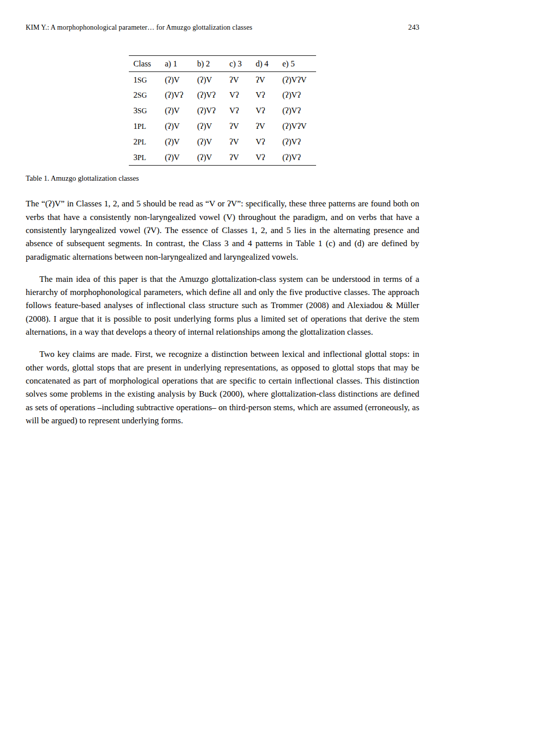KIM Y.: A morphophonological parameter… for Amuzgo glottalization classes 243
| Class | a) 1 | b) 2 | c) 3 | d) 4 | e) 5 |
| --- | --- | --- | --- | --- | --- |
| 1 SG | (ʔ)V | (ʔ)V | ʔV | ʔV | (ʔ)VʔV |
| 2 SG | (ʔ)Vʔ | (ʔ)Vʔ | Vʔ | Vʔ | (ʔ)Vʔ |
| 3 SG | (ʔ)V | (ʔ)Vʔ | Vʔ | Vʔ | (ʔ)Vʔ |
| 1 PL | (ʔ)V | (ʔ)V | ʔV | ʔV | (ʔ)VʔV |
| 2 PL | (ʔ)V | (ʔ)V | ʔV | Vʔ | (ʔ)Vʔ |
| 3 PL | (ʔ)V | (ʔ)V | ʔV | Vʔ | (ʔ)Vʔ |
Table 1. Amuzgo glottalization classes
The “(ʔ)V” in Classes 1, 2, and 5 should be read as “V or ʔV”: specifically, these three patterns are found both on verbs that have a consistently non-laryngealized vowel (V) throughout the paradigm, and on verbs that have a consistently laryngealized vowel (ʔV). The essence of Classes 1, 2, and 5 lies in the alternating presence and absence of subsequent segments. In contrast, the Class 3 and 4 patterns in Table 1 (c) and (d) are defined by paradigmatic alternations between non-laryngealized and laryngealized vowels.
The main idea of this paper is that the Amuzgo glottalization-class system can be understood in terms of a hierarchy of morphophonological parameters, which define all and only the five productive classes. The approach follows feature-based analyses of inflectional class structure such as Trommer (2008) and Alexiadou & Müller (2008). I argue that it is possible to posit underlying forms plus a limited set of operations that derive the stem alternations, in a way that develops a theory of internal relationships among the glottalization classes.
Two key claims are made. First, we recognize a distinction between lexical and inflectional glottal stops: in other words, glottal stops that are present in underlying representations, as opposed to glottal stops that may be concatenated as part of morphological operations that are specific to certain inflectional classes. This distinction solves some problems in the existing analysis by Buck (2000), where glottalization-class distinctions are defined as sets of operations –including subtractive operations– on third-person stems, which are assumed (erroneously, as will be argued) to represent underlying forms.